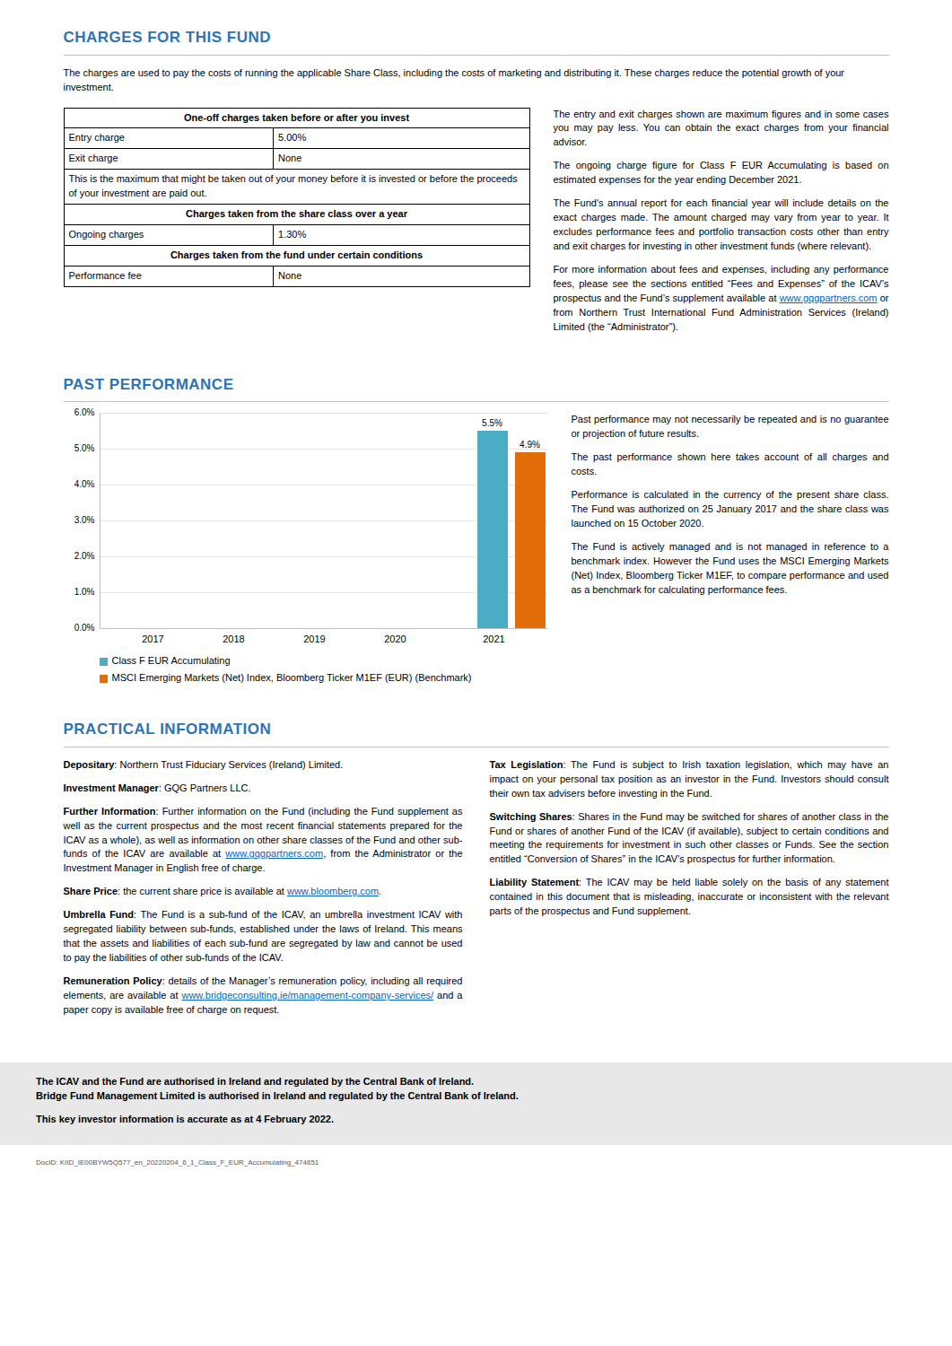Charges for this Fund
The charges are used to pay the costs of running the applicable Share Class, including the costs of marketing and distributing it. These charges reduce the potential growth of your investment.
| One-off charges taken before or after you invest |
| --- |
| Entry charge | 5.00% |
| Exit charge | None |
| This is the maximum that might be taken out of your money before it is invested or before the proceeds of your investment are paid out. |
| Charges taken from the share class over a year |
| Ongoing charges | 1.30% |
| Charges taken from the fund under certain conditions |
| Performance fee | None |
The entry and exit charges shown are maximum figures and in some cases you may pay less. You can obtain the exact charges from your financial advisor.
The ongoing charge figure for Class F EUR Accumulating is based on estimated expenses for the year ending December 2021.
The Fund's annual report for each financial year will include details on the exact charges made. The amount charged may vary from year to year. It excludes performance fees and portfolio transaction costs other than entry and exit charges for investing in other investment funds (where relevant).
For more information about fees and expenses, including any performance fees, please see the sections entitled “Fees and Expenses” of the ICAV’s prospectus and the Fund’s supplement available at www.gqgpartners.com or from Northern Trust International Fund Administration Services (Ireland) Limited (the “Administrator”).
Past Performance
6.0%
5.0%
4.0%
3.0%
2.0%
1.0%
0.0%
5.5%
4.9%
2017
2018
2019
2020
2021
Class F EUR Accumulating
MSCI Emerging Markets (Net) Index, Bloomberg Ticker M1EF (EUR) (Benchmark)
Past performance may not necessarily be repeated and is no guarantee or projection of future results.
The past performance shown here takes account of all charges and costs.
Performance is calculated in the currency of the present share class. The Fund was authorized on 25 January 2017 and the share class was launched on 15 October 2020.
The Fund is actively managed and is not managed in reference to a benchmark index. However the Fund uses the MSCI Emerging Markets (Net) Index, Bloomberg Ticker M1EF, to compare performance and used as a benchmark for calculating performance fees.
Practical Information
Depositary: Northern Trust Fiduciary Services (Ireland) Limited.
Investment Manager: GQG Partners LLC.
Further Information: Further information on the Fund (including the Fund supplement as well as the current prospectus and the most recent financial statements prepared for the ICAV as a whole), as well as information on other share classes of the Fund and other sub-funds of the ICAV are available at www.gqgpartners.com, from the Administrator or the Investment Manager in English free of charge.
Share Price: the current share price is available at www.bloomberg.com.
Umbrella Fund: The Fund is a sub-fund of the ICAV, an umbrella investment ICAV with segregated liability between sub-funds, established under the laws of Ireland. This means that the assets and liabilities of each sub-fund are segregated by law and cannot be used to pay the liabilities of other sub-funds of the ICAV.
Remuneration Policy: details of the Manager’s remuneration policy, including all required elements, are available at www.bridgeconsulting.ie/management-company-services/ and a paper copy is available free of charge on request.
Tax Legislation: The Fund is subject to Irish taxation legislation, which may have an impact on your personal tax position as an investor in the Fund. Investors should consult their own tax advisers before investing in the Fund.
Switching Shares: Shares in the Fund may be switched for shares of another class in the Fund or shares of another Fund of the ICAV (if available), subject to certain conditions and meeting the requirements for investment in such other classes or Funds. See the section entitled “Conversion of Shares” in the ICAV’s prospectus for further information.
Liability Statement: The ICAV may be held liable solely on the basis of any statement contained in this document that is misleading, inaccurate or inconsistent with the relevant parts of the prospectus and Fund supplement.
The ICAV and the Fund are authorised in Ireland and regulated by the Central Bank of Ireland.
Bridge Fund Management Limited is authorised in Ireland and regulated by the Central Bank of Ireland.
This key investor information is accurate as at 4 February 2022.
DocID: KIID_IE00BYW5Q577_en_20220204_6_1_Class_F_EUR_Accumulating_474651